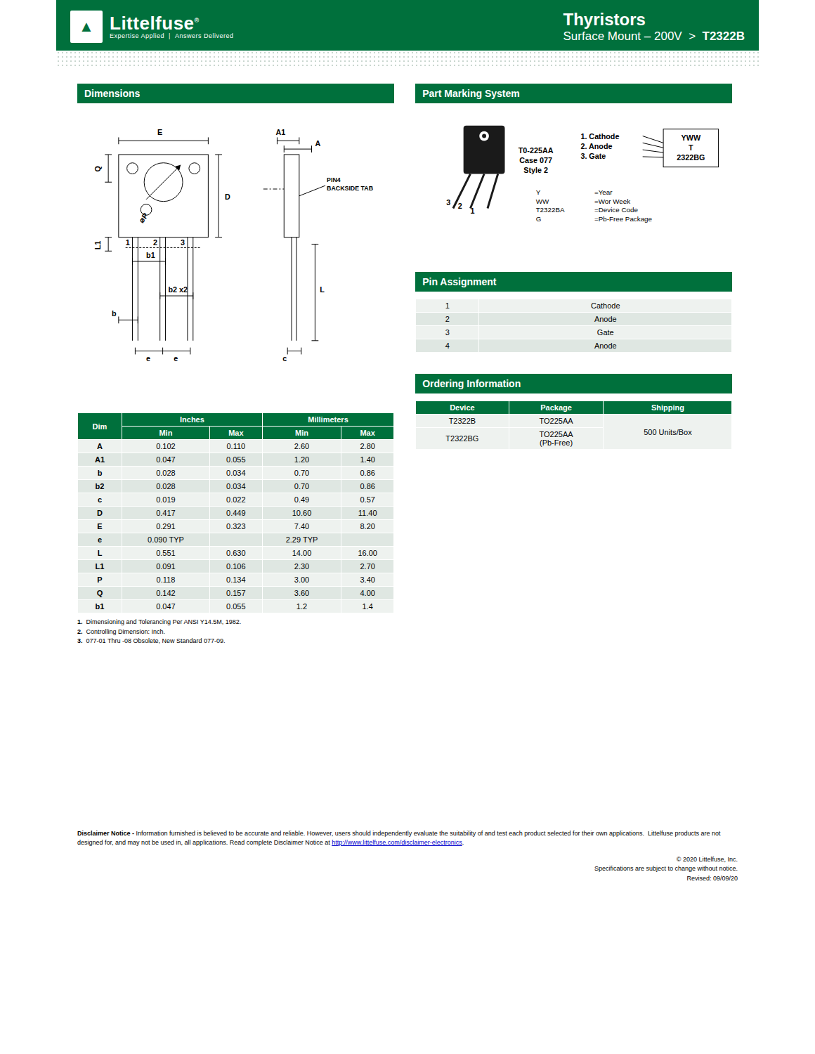▲
Littelfuse®
Expertise Applied | Answers Delivered
Thyristors
Surface Mount – 200V > T2322B
Dimensions
E D Q L1 b1 b2 x2 b e e 1 2 3 ⌀P A1 A L c PIN4 BACKSIDE TAB
| Dim | Inches | Millimeters |
| --- | --- | --- |
| Min | Max | Min | Max |
| A | 0.102 | 0.110 | 2.60 | 2.80 |
| A1 | 0.047 | 0.055 | 1.20 | 1.40 |
| b | 0.028 | 0.034 | 0.70 | 0.86 |
| b2 | 0.028 | 0.034 | 0.70 | 0.86 |
| c | 0.019 | 0.022 | 0.49 | 0.57 |
| D | 0.417 | 0.449 | 10.60 | 11.40 |
| E | 0.291 | 0.323 | 7.40 | 8.20 |
| e | 0.090 TYP | | 2.29 TYP | |
| L | 0.551 | 0.630 | 14.00 | 16.00 |
| L1 | 0.091 | 0.106 | 2.30 | 2.70 |
| P | 0.118 | 0.134 | 3.00 | 3.40 |
| Q | 0.142 | 0.157 | 3.60 | 4.00 |
| b1 | 0.047 | 0.055 | 1.2 | 1.4 |
1. Dimensioning and Tolerancing Per ANSI Y14.5M, 1982.
2. Controlling Dimension: Inch.
3. 077-01 Thru -08 Obsolete, New Standard 077-09.
Part Marking System
3 2 1 T0-225AA Case 077 Style 2 1. Cathode 2. Anode 3. Gate YWW T 2322BG Y =Year WW =Wor Week T2322BA =Device Code G =Pb-Free Package
Pin Assignment
| 1 | Cathode |
| 2 | Anode |
| 3 | Gate |
| 4 | Anode |
Ordering Information
| Device | Package | Shipping |
| --- | --- | --- |
| T2322B | TO225AA | 500 Units/Box |
| T2322BG | TO225AA (Pb-Free) |
Disclaimer Notice - Information furnished is believed to be accurate and reliable. However, users should independently evaluate the suitability of and test each product selected for their own applications. Littelfuse products are not designed for, and may not be used in, all applications. Read complete Disclaimer Notice at http://www.littelfuse.com/disclaimer-electronics.
© 2020 Littelfuse, Inc.
Specifications are subject to change without notice.
Revised: 09/09/20